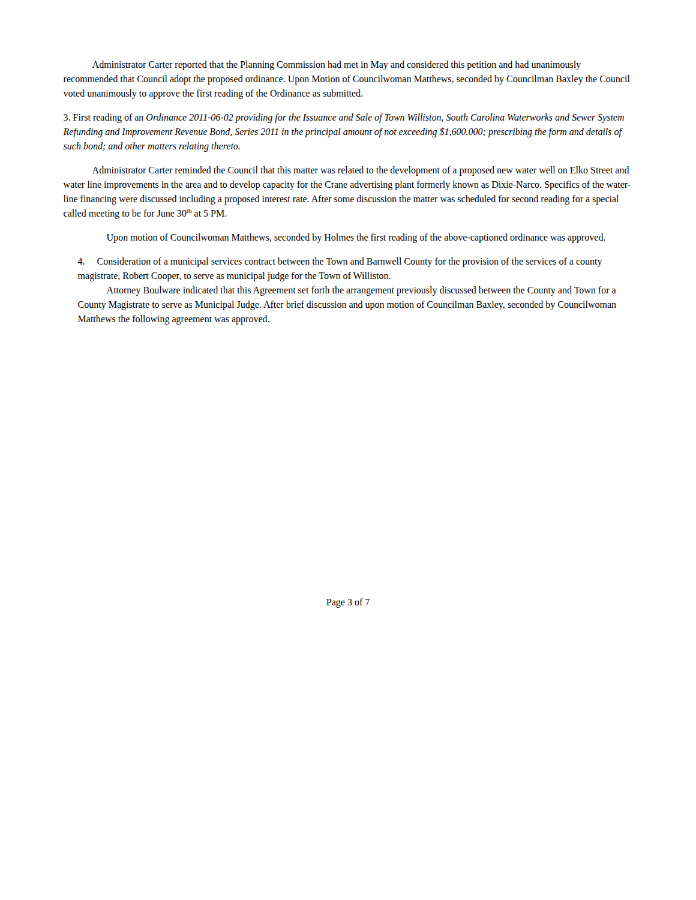Administrator Carter reported that the Planning Commission had met in May and considered this petition and had unanimously recommended that Council adopt the proposed ordinance. Upon Motion of Councilwoman Matthews, seconded by Councilman Baxley the Council voted unanimously to approve the first reading of the Ordinance as submitted.
3. First reading of an Ordinance 2011-06-02 providing for the Issuance and Sale of Town Williston, South Carolina Waterworks and Sewer System Refunding and Improvement Revenue Bond, Series 2011 in the principal amount of not exceeding $1,600.000; prescribing the form and details of such bond; and other matters relating thereto.
Administrator Carter reminded the Council that this matter was related to the development of a proposed new water well on Elko Street and water line improvements in the area and to develop capacity for the Crane advertising plant formerly known as Dixie-Narco. Specifics of the water-line financing were discussed including a proposed interest rate. After some discussion the matter was scheduled for second reading for a special called meeting to be for June 30th at 5 PM.
Upon motion of Councilwoman Matthews, seconded by Holmes the first reading of the above-captioned ordinance was approved.
4. Consideration of a municipal services contract between the Town and Barnwell County for the provision of the services of a county magistrate, Robert Cooper, to serve as municipal judge for the Town of Williston.
Attorney Boulware indicated that this Agreement set forth the arrangement previously discussed between the County and Town for a County Magistrate to serve as Municipal Judge. After brief discussion and upon motion of Councilman Baxley, seconded by Councilwoman Matthews the following agreement was approved.
Page 3 of 7